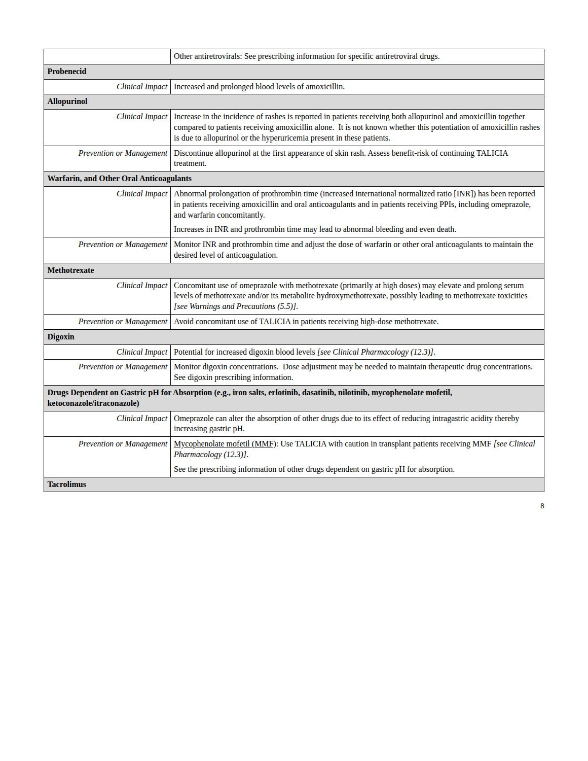| | Other antiretrovirals: See prescribing information for specific antiretroviral drugs. |
| Probenecid |
| Clinical Impact | Increased and prolonged blood levels of amoxicillin. |
| Allopurinol |
| Clinical Impact | Increase in the incidence of rashes is reported in patients receiving both allopurinol and amoxicillin together compared to patients receiving amoxicillin alone. It is not known whether this potentiation of amoxicillin rashes is due to allopurinol or the hyperuricemia present in these patients. |
| Prevention or Management | Discontinue allopurinol at the first appearance of skin rash. Assess benefit-risk of continuing TALICIA treatment. |
| Warfarin, and Other Oral Anticoagulants |
| Clinical Impact | Abnormal prolongation of prothrombin time (increased international normalized ratio [INR]) has been reported in patients receiving amoxicillin and oral anticoagulants and in patients receiving PPIs, including omeprazole, and warfarin concomitantly. Increases in INR and prothrombin time may lead to abnormal bleeding and even death. |
| Prevention or Management | Monitor INR and prothrombin time and adjust the dose of warfarin or other oral anticoagulants to maintain the desired level of anticoagulation. |
| Methotrexate |
| Clinical Impact | Concomitant use of omeprazole with methotrexate (primarily at high doses) may elevate and prolong serum levels of methotrexate and/or its metabolite hydroxymethotrexate, possibly leading to methotrexate toxicities [see Warnings and Precautions (5.5)] . |
| Prevention or Management | Avoid concomitant use of TALICIA in patients receiving high-dose methotrexate. |
| Digoxin |
| Clinical Impact | Potential for increased digoxin blood levels [see Clinical Pharmacology (12.3)] . |
| Prevention or Management | Monitor digoxin concentrations. Dose adjustment may be needed to maintain therapeutic drug concentrations. See digoxin prescribing information. |
| Drugs Dependent on Gastric pH for Absorption (e.g., iron salts, erlotinib, dasatinib, nilotinib, mycophenolate mofetil, ketoconazole/itraconazole) |
| Clinical Impact | Omeprazole can alter the absorption of other drugs due to its effect of reducing intragastric acidity thereby increasing gastric pH. |
| Prevention or Management | Mycophenolate mofetil (MMF) : Use TALICIA with caution in transplant patients receiving MMF [see Clinical Pharmacology (12.3)] . See the prescribing information of other drugs dependent on gastric pH for absorption. |
| Tacrolimus |
8